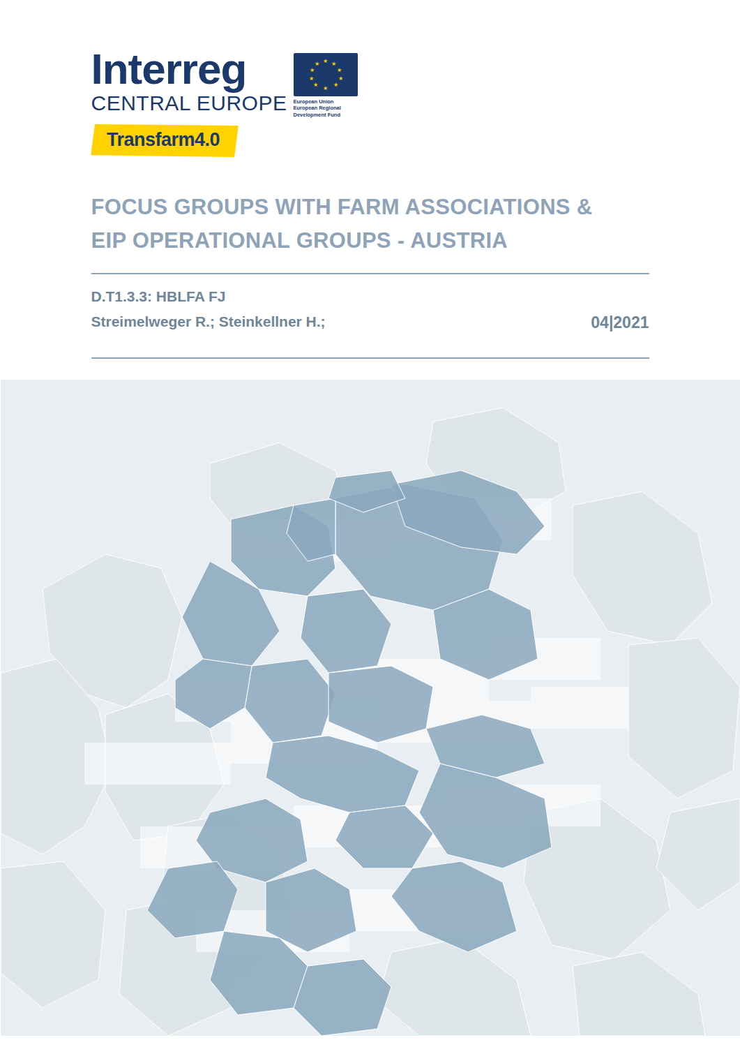Interreg
CENTRAL EUROPE
★ ★ ★ ★ ★ ★ ★ ★ ★ ★
European Union
European Regional
Development Fund
Transfarm4.0
Focus groups with farm associations &
EIP operational groups - Austria
D.T1.3.3: HBLFA FJ
Streimelweger R.; Steinkellner H.;
04|2021